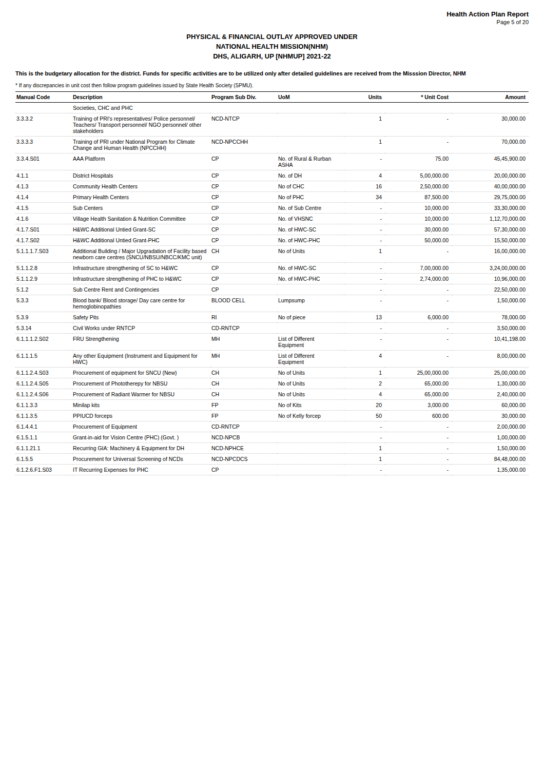Health Action Plan Report
Page 5 of 20
PHYSICAL & FINANCIAL OUTLAY APPROVED UNDER
NATIONAL HEALTH MISSION(NHM)
DHS, ALIGARH, UP [NHMUP] 2021-22
This is the budgetary allocation for the district. Funds for specific activities are to be utilized only after detailed guidelines are received from the Misssion Director, NHM
* If any discrepancies in unit cost then follow program guidelines issued by State Health Society (SPMU).
| Manual Code | Description | Program Sub Div. | UoM | Units | * Unit Cost | Amount |
| --- | --- | --- | --- | --- | --- | --- |
| | Societies, CHC and PHC | | | | | |
| 3.3.3.2 | Training of PRI's representatives/ Police personnel/ Teachers/ Transport personnel/ NGO personnel/ other stakeholders | NCD-NTCP | | 1 | - | 30,000.00 |
| 3.3.3.3 | Training of PRI under National Program for Climate Change and Human Health (NPCCHH) | NCD-NPCCHH | | 1 | - | 70,000.00 |
| 3.3.4.S01 | AAA Platform | CP | No. of Rural & Rurban ASHA | - | 75.00 | 45,45,900.00 |
| 4.1.1 | District Hospitals | CP | No. of DH | 4 | 5,00,000.00 | 20,00,000.00 |
| 4.1.3 | Community Health Centers | CP | No of CHC | 16 | 2,50,000.00 | 40,00,000.00 |
| 4.1.4 | Primary Health Centers | CP | No of PHC | 34 | 87,500.00 | 29,75,000.00 |
| 4.1.5 | Sub Centers | CP | No. of Sub Centre | - | 10,000.00 | 33,30,000.00 |
| 4.1.6 | Village Health Sanitation & Nutrition Committee | CP | No. of VHSNC | - | 10,000.00 | 1,12,70,000.00 |
| 4.1.7.S01 | H&WC Additional Untied Grant-SC | CP | No. of HWC-SC | - | 30,000.00 | 57,30,000.00 |
| 4.1.7.S02 | H&WC Additional Untied Grant-PHC | CP | No. of HWC-PHC | - | 50,000.00 | 15,50,000.00 |
| 5.1.1.1.7.S03 | Additional Building / Major Upgradation of Facility based newborn care centres (SNCU/NBSU/NBCC/KMC unit) | CH | No of Units | 1 | - | 16,00,000.00 |
| 5.1.1.2.8 | Infrastructure strengthening of SC to H&WC | CP | No. of HWC-SC | - | 7,00,000.00 | 3,24,00,000.00 |
| 5.1.1.2.9 | Infrastructure strengthening of PHC to H&WC | CP | No. of HWC-PHC | - | 2,74,000.00 | 10,96,000.00 |
| 5.1.2 | Sub Centre Rent and Contingencies | CP | | - | - | 22,50,000.00 |
| 5.3.3 | Blood bank/ Blood storage/ Day care centre for hemoglobinopathies | BLOOD CELL | Lumpsump | - | - | 1,50,000.00 |
| 5.3.9 | Safety Pits | RI | No of piece | 13 | 6,000.00 | 78,000.00 |
| 5.3.14 | Civil Works under RNTCP | CD-RNTCP | | - | - | 3,50,000.00 |
| 6.1.1.1.2.S02 | FRU Strengthening | MH | List of Different Equipment | - | - | 10,41,198.00 |
| 6.1.1.1.5 | Any other Equipment (Instrument and Equipment for HWC) | MH | List of Different Equipment | 4 | - | 8,00,000.00 |
| 6.1.1.2.4.S03 | Procurement of equipment for SNCU (New) | CH | No of Units | 1 | 25,00,000.00 | 25,00,000.00 |
| 6.1.1.2.4.S05 | Procurement of Phototherepy for NBSU | CH | No of Units | 2 | 65,000.00 | 1,30,000.00 |
| 6.1.1.2.4.S06 | Procurement of Radiant Warmer for NBSU | CH | No of Units | 4 | 65,000.00 | 2,40,000.00 |
| 6.1.1.3.3 | Minilap kits | FP | No of Kits | 20 | 3,000.00 | 60,000.00 |
| 6.1.1.3.5 | PPIUCD forceps | FP | No of Kelly forcep | 50 | 600.00 | 30,000.00 |
| 6.1.4.4.1 | Procurement of Equipment | CD-RNTCP | | - | - | 2,00,000.00 |
| 6.1.5.1.1 | Grant-in-aid for Vision Centre (PHC) (Govt. ) | NCD-NPCB | | - | - | 1,00,000.00 |
| 6.1.1.21.1 | Recurring GIA: Machinery & Equipment for DH | NCD-NPHCE | | 1 | - | 1,50,000.00 |
| 6.1.5.5 | Procurement for Universal Screening of NCDs | NCD-NPCDCS | | 1 | - | 84,48,000.00 |
| 6.1.2.6.F1.S03 | IT Recurring Expenses for PHC | CP | | - | - | 1,35,000.00 |